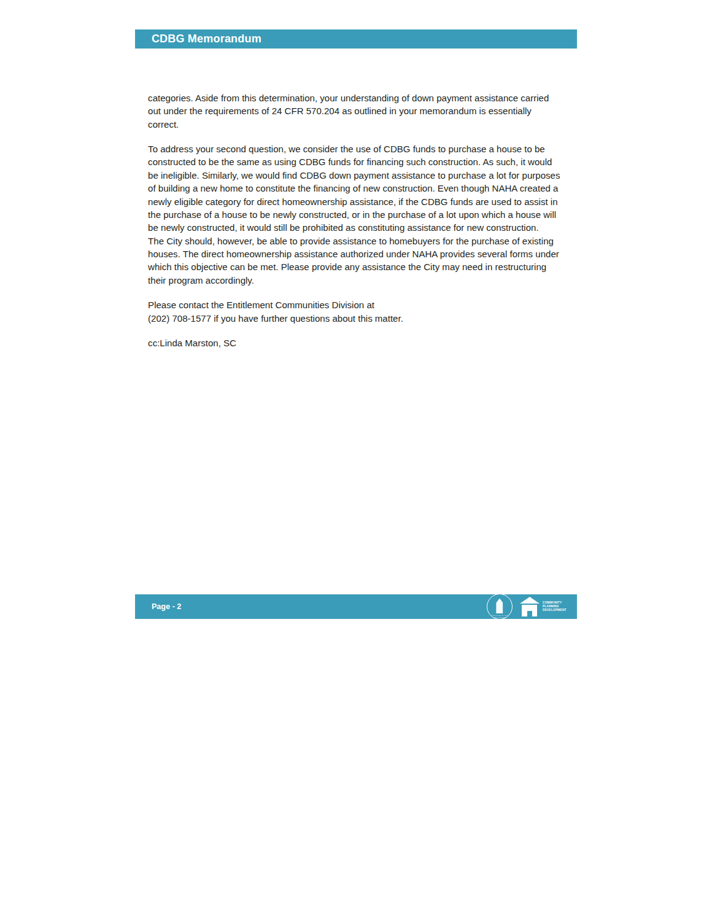CDBG Memorandum
categories. Aside from this determination, your understanding of down payment assistance carried out under the requirements of 24 CFR 570.204 as outlined in your memorandum is essentially correct.
To address your second question, we consider the use of CDBG funds to purchase a house to be constructed to be the same as using CDBG funds for financing such construction. As such, it would be ineligible. Similarly, we would find CDBG down payment assistance to purchase a lot for purposes of building a new home to constitute the financing of new construction. Even though NAHA created a newly eligible category for direct homeownership assistance, if the CDBG funds are used to assist in the purchase of a house to be newly constructed, or in the purchase of a lot upon which a house will be newly constructed, it would still be prohibited as constituting assistance for new construction.
The City should, however, be able to provide assistance to homebuyers for the purchase of existing houses. The direct homeownership assistance authorized under NAHA provides several forms under which this objective can be met. Please provide any assistance the City may need in restructuring their program accordingly.
Please contact the Entitlement Communities Division at
(202) 708-1577 if you have further questions about this matter.
cc:Linda Marston, SC
Page - 2
Community
Planning
Development